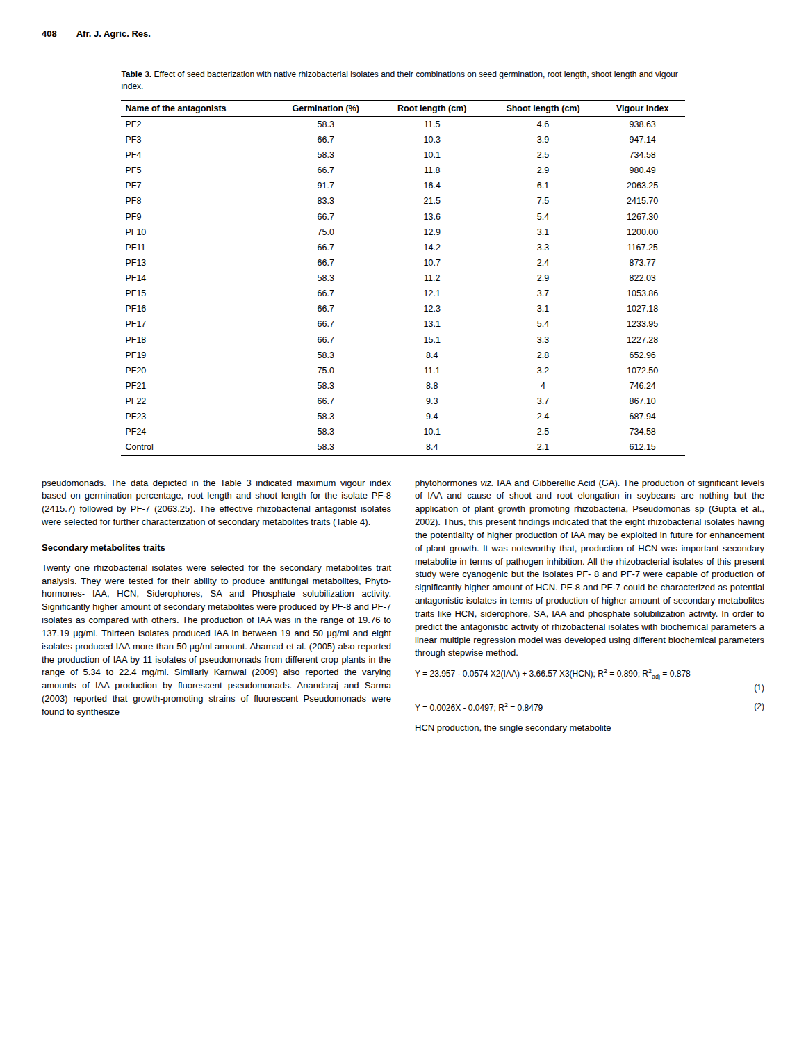408 Afr. J. Agric. Res.
Table 3. Effect of seed bacterization with native rhizobacterial isolates and their combinations on seed germination, root length, shoot length and vigour index.
| Name of the antagonists | Germination (%) | Root length (cm) | Shoot length (cm) | Vigour index |
| --- | --- | --- | --- | --- |
| PF2 | 58.3 | 11.5 | 4.6 | 938.63 |
| PF3 | 66.7 | 10.3 | 3.9 | 947.14 |
| PF4 | 58.3 | 10.1 | 2.5 | 734.58 |
| PF5 | 66.7 | 11.8 | 2.9 | 980.49 |
| PF7 | 91.7 | 16.4 | 6.1 | 2063.25 |
| PF8 | 83.3 | 21.5 | 7.5 | 2415.70 |
| PF9 | 66.7 | 13.6 | 5.4 | 1267.30 |
| PF10 | 75.0 | 12.9 | 3.1 | 1200.00 |
| PF11 | 66.7 | 14.2 | 3.3 | 1167.25 |
| PF13 | 66.7 | 10.7 | 2.4 | 873.77 |
| PF14 | 58.3 | 11.2 | 2.9 | 822.03 |
| PF15 | 66.7 | 12.1 | 3.7 | 1053.86 |
| PF16 | 66.7 | 12.3 | 3.1 | 1027.18 |
| PF17 | 66.7 | 13.1 | 5.4 | 1233.95 |
| PF18 | 66.7 | 15.1 | 3.3 | 1227.28 |
| PF19 | 58.3 | 8.4 | 2.8 | 652.96 |
| PF20 | 75.0 | 11.1 | 3.2 | 1072.50 |
| PF21 | 58.3 | 8.8 | 4 | 746.24 |
| PF22 | 66.7 | 9.3 | 3.7 | 867.10 |
| PF23 | 58.3 | 9.4 | 2.4 | 687.94 |
| PF24 | 58.3 | 10.1 | 2.5 | 734.58 |
| Control | 58.3 | 8.4 | 2.1 | 612.15 |
pseudomonads. The data depicted in the Table 3 indicated maximum vigour index based on germination percentage, root length and shoot length for the isolate PF-8 (2415.7) followed by PF-7 (2063.25). The effective rhizobacterial antagonist isolates were selected for further characterization of secondary metabolites traits (Table 4).
Secondary metabolites traits
Twenty one rhizobacterial isolates were selected for the secondary metabolites trait analysis. They were tested for their ability to produce antifungal metabolites, Phyto-hormones- IAA, HCN, Siderophores, SA and Phosphate solubilization activity. Significantly higher amount of secondary metabolites were produced by PF-8 and PF-7 isolates as compared with others. The production of IAA was in the range of 19.76 to 137.19 µg/ml. Thirteen isolates produced IAA in between 19 and 50 µg/ml and eight isolates produced IAA more than 50 µg/ml amount. Ahamad et al. (2005) also reported the production of IAA by 11 isolates of pseudomonads from different crop plants in the range of 5.34 to 22.4 mg/ml. Similarly Karnwal (2009) also reported the varying amounts of IAA production by fluorescent pseudomonads. Anandaraj and Sarma (2003) reported that growth-promoting strains of fluorescent Pseudomonads were found to synthesize
phytohormones viz. IAA and Gibberellic Acid (GA). The production of significant levels of IAA and cause of shoot and root elongation in soybeans are nothing but the application of plant growth promoting rhizobacteria, Pseudomonas sp (Gupta et al., 2002). Thus, this present findings indicated that the eight rhizobacterial isolates having the potentiality of higher production of IAA may be exploited in future for enhancement of plant growth. It was noteworthy that, production of HCN was important secondary metabolite in terms of pathogen inhibition. All the rhizobacterial isolates of this present study were cyanogenic but the isolates PF- 8 and PF-7 were capable of production of significantly higher amount of HCN. PF-8 and PF-7 could be characterized as potential antagonistic isolates in terms of production of higher amount of secondary metabolites traits like HCN, siderophore, SA, IAA and phosphate solubilization activity. In order to predict the antagonistic activity of rhizobacterial isolates with biochemical parameters a linear multiple regression model was developed using different biochemical parameters through stepwise method.
Y = 23.957 - 0.0574 X2(IAA) + 3.66.57 X3(HCN); R2 = 0.890; R2adj = 0.878
(1)
Y = 0.0026X - 0.0497; R2 = 0.8479 (2)
HCN production, the single secondary metabolite